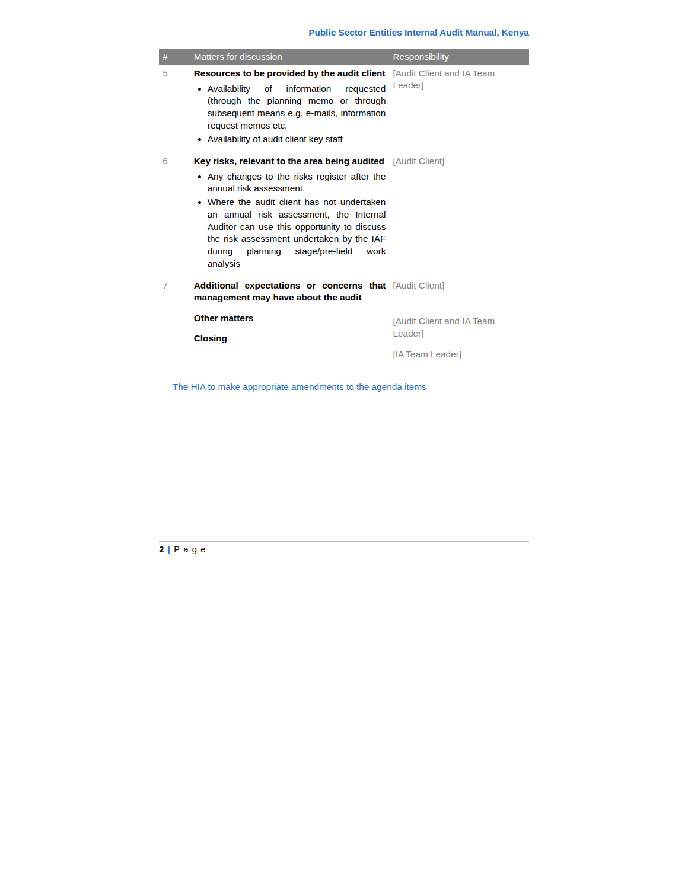Public Sector Entities Internal Audit Manual, Kenya
| # | Matters for discussion | Responsibility |
| --- | --- | --- |
| 5 | Resources to be provided by the audit client Availability of information requested (through the planning memo or through subsequent means e.g. e-mails, information request memos etc. Availability of audit client key staff | [Audit Client and IA Team Leader] |
| 6 | Key risks, relevant to the area being audited Any changes to the risks register after the annual risk assessment. Where the audit client has not undertaken an annual risk assessment, the Internal Auditor can use this opportunity to discuss the risk assessment undertaken by the IAF during planning stage/pre-field work analysis | [Audit Client] |
| 7 | Additional expectations or concerns that management may have about the audit Other matters Closing | [Audit Client] [Audit Client and IA Team Leader] [IA Team Leader] |
The HIA to make appropriate amendments to the agenda items
2 | P a g e